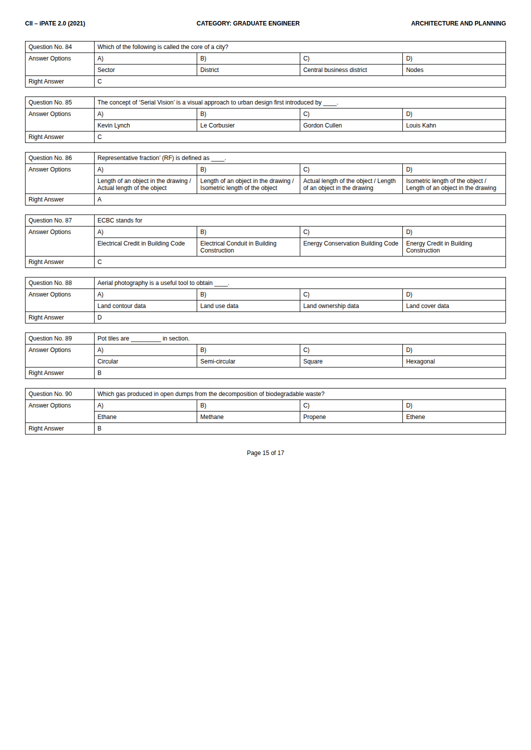CII – iPATE 2.0 (2021)
CATEGORY: GRADUATE ENGINEER
ARCHITECTURE AND PLANNING
| Question No. 84 | Which of the following is called the core of a city? |
| Answer Options | A) | B) | C) | D) |
| Sector | District | Central business district | Nodes |
| Right Answer | C |
| Question No. 85 | The concept of ‘Serial Vision’ is a visual approach to urban design first introduced by ____. |
| Answer Options | A) | B) | C) | D) |
| Kevin Lynch | Le Corbusier | Gordon Cullen | Louis Kahn |
| Right Answer | C |
| Question No. 86 | Representative fraction’ (RF) is defined as ____. |
| Answer Options | A) | B) | C) | D) |
| Length of an object in the drawing / Actual length of the object | Length of an object in the drawing / Isometric length of the object | Actual length of the object / Length of an object in the drawing | Isometric length of the object / Length of an object in the drawing |
| Right Answer | A |
| Question No. 87 | ECBC stands for |
| Answer Options | A) | B) | C) | D) |
| Electrical Credit in Building Code | Electrical Conduit in Building Construction | Energy Conservation Building Code | Energy Credit in Building Construction |
| Right Answer | C |
| Question No. 88 | Aerial photography is a useful tool to obtain ____. |
| Answer Options | A) | B) | C) | D) |
| Land contour data | Land use data | Land ownership data | Land cover data |
| Right Answer | D |
| Question No. 89 | Pot tiles are _________ in section. |
| Answer Options | A) | B) | C) | D) |
| Circular | Semi-circular | Square | Hexagonal |
| Right Answer | B |
| Question No. 90 | Which gas produced in open dumps from the decomposition of biodegradable waste? |
| Answer Options | A) | B) | C) | D) |
| Ethane | Methane | Propene | Ethene |
| Right Answer | B |
Page 15 of 17